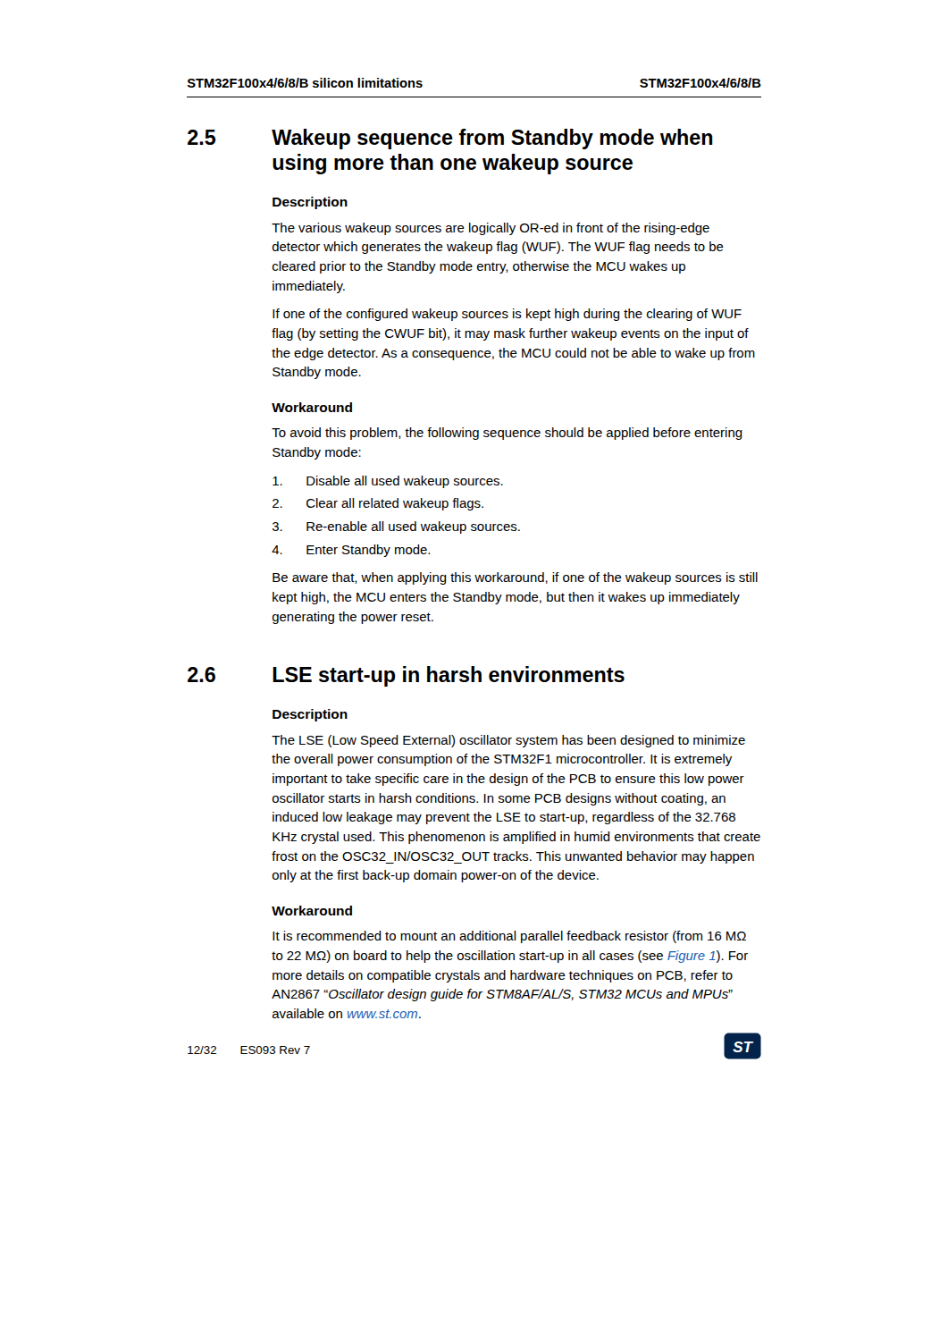STM32F100x4/6/8/B silicon limitations
STM32F100x4/6/8/B
2.5
Wakeup sequence from Standby mode when using more than one wakeup source
Description
The various wakeup sources are logically OR-ed in front of the rising-edge detector which generates the wakeup flag (WUF). The WUF flag needs to be cleared prior to the Standby mode entry, otherwise the MCU wakes up immediately.
If one of the configured wakeup sources is kept high during the clearing of WUF flag (by setting the CWUF bit), it may mask further wakeup events on the input of the edge detector. As a consequence, the MCU could not be able to wake up from Standby mode.
Workaround
To avoid this problem, the following sequence should be applied before entering Standby mode:
Disable all used wakeup sources.
Clear all related wakeup flags.
Re-enable all used wakeup sources.
Enter Standby mode.
Be aware that, when applying this workaround, if one of the wakeup sources is still kept high, the MCU enters the Standby mode, but then it wakes up immediately generating the power reset.
2.6
LSE start-up in harsh environments
Description
The LSE (Low Speed External) oscillator system has been designed to minimize the overall power consumption of the STM32F1 microcontroller. It is extremely important to take specific care in the design of the PCB to ensure this low power oscillator starts in harsh conditions. In some PCB designs without coating, an induced low leakage may prevent the LSE to start-up, regardless of the 32.768 KHz crystal used. This phenomenon is amplified in humid environments that create frost on the OSC32_IN/OSC32_OUT tracks. This unwanted behavior may happen only at the first back-up domain power-on of the device.
Workaround
It is recommended to mount an additional parallel feedback resistor (from 16 MΩ to 22 MΩ) on board to help the oscillation start-up in all cases (see Figure 1). For more details on compatible crystals and hardware techniques on PCB, refer to AN2867 “Oscillator design guide for STM8AF/AL/S, STM32 MCUs and MPUs” available on www.st.com.
12/32 ES093 Rev 7
ST